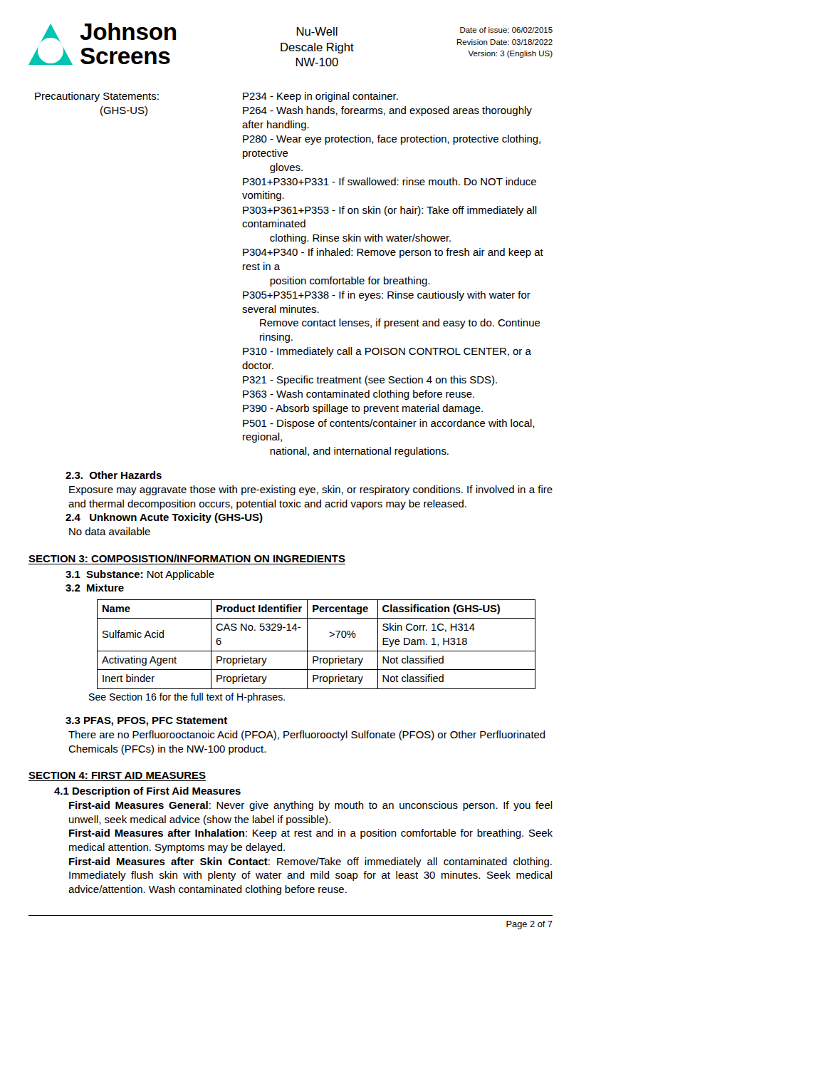Johnson
Screens
Nu-Well
Descale Right
NW-100
Date of issue: 06/02/2015
Revision Date: 03/18/2022
Version: 3 (English US)
Precautionary Statements:
(GHS-US)
P234 - Keep in original container.
P264 - Wash hands, forearms, and exposed areas thoroughly after handling.
P280 - Wear eye protection, face protection, protective clothing, protective gloves.
P301+P330+P331 - If swallowed: rinse mouth. Do NOT induce vomiting.
P303+P361+P353 - If on skin (or hair): Take off immediately all contaminated clothing. Rinse skin with water/shower.
P304+P340 - If inhaled: Remove person to fresh air and keep at rest in a position comfortable for breathing.
P305+P351+P338 - If in eyes: Rinse cautiously with water for several minutes. Remove contact lenses, if present and easy to do. Continue rinsing.
P310 - Immediately call a POISON CONTROL CENTER, or a doctor.
P321 - Specific treatment (see Section 4 on this SDS).
P363 - Wash contaminated clothing before reuse.
P390 - Absorb spillage to prevent material damage.
P501 - Dispose of contents/container in accordance with local, regional, national, and international regulations.
2.3. Other Hazards
Exposure may aggravate those with pre-existing eye, skin, or respiratory conditions. If involved in a fire and thermal decomposition occurs, potential toxic and acrid vapors may be released.
2.4 Unknown Acute Toxicity (GHS-US)
No data available
SECTION 3: COMPOSISTION/INFORMATION ON INGREDIENTS
3.1 Substance: Not Applicable
3.2 Mixture
| Name | Product Identifier | Percentage | Classification (GHS-US) |
| --- | --- | --- | --- |
| Sulfamic Acid | CAS No. 5329-14-6 | >70% | Skin Corr. 1C, H314 Eye Dam. 1, H318 |
| Activating Agent | Proprietary | Proprietary | Not classified |
| Inert binder | Proprietary | Proprietary | Not classified |
See Section 16 for the full text of H-phrases.
3.3 PFAS, PFOS, PFC Statement
There are no Perfluorooctanoic Acid (PFOA), Perfluorooctyl Sulfonate (PFOS) or Other Perfluorinated Chemicals (PFCs) in the NW-100 product.
SECTION 4: FIRST AID MEASURES
4.1 Description of First Aid Measures
First-aid Measures General: Never give anything by mouth to an unconscious person. If you feel unwell, seek medical advice (show the label if possible).
First-aid Measures after Inhalation: Keep at rest and in a position comfortable for breathing. Seek medical attention. Symptoms may be delayed.
First-aid Measures after Skin Contact: Remove/Take off immediately all contaminated clothing. Immediately flush skin with plenty of water and mild soap for at least 30 minutes. Seek medical advice/attention. Wash contaminated clothing before reuse.
Page 2 of 7